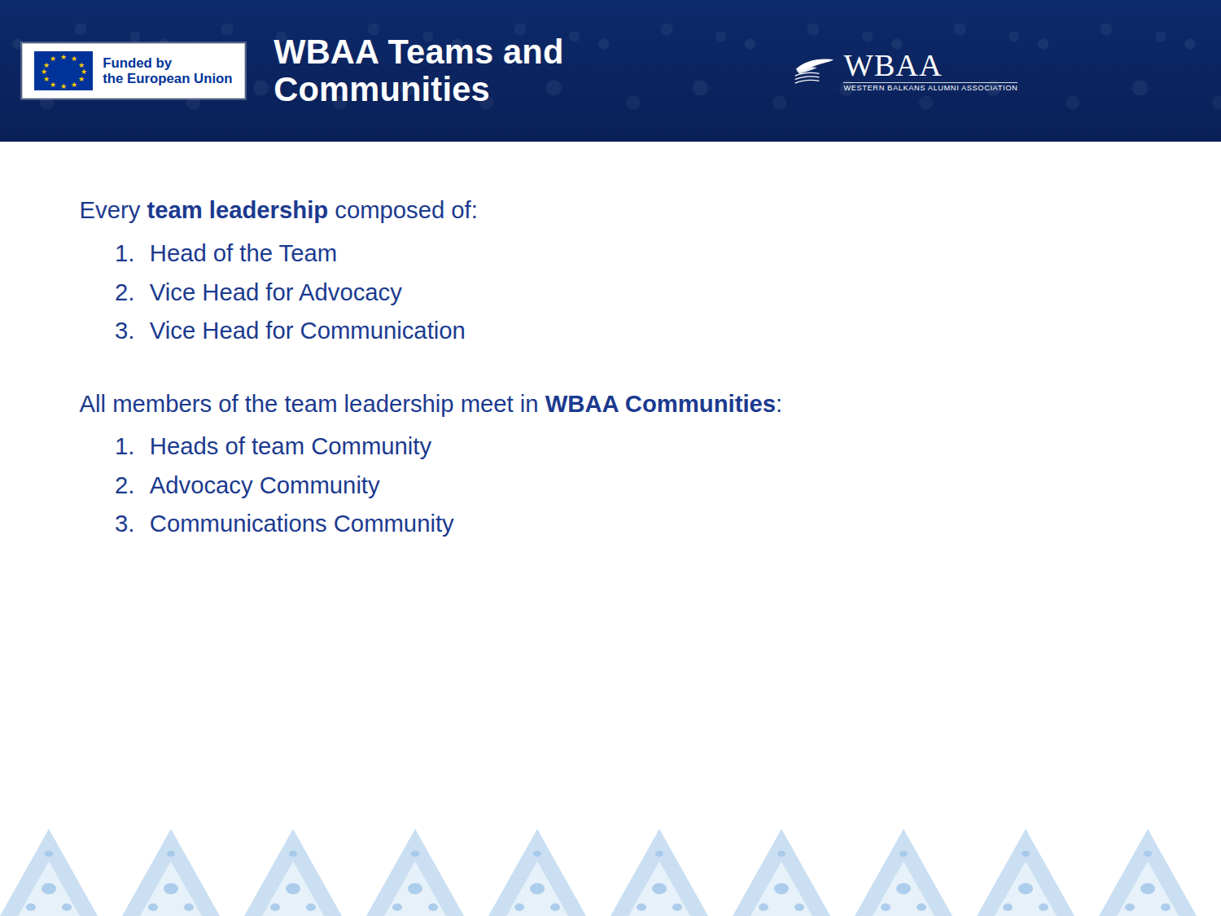★ ★ ★ ★ ★ ★ ★ ★ ★ ★ ★ ★
Funded by
the European Union
WBAA Teams and Communities
WBAA WESTERN BALKANS ALUMNI ASSOCIATION
Every team leadership composed of:
Head of the Team
Vice Head for Advocacy
Vice Head for Communication
All members of the team leadership meet in WBAA Communities:
Heads of team Community
Advocacy Community
Communications Community